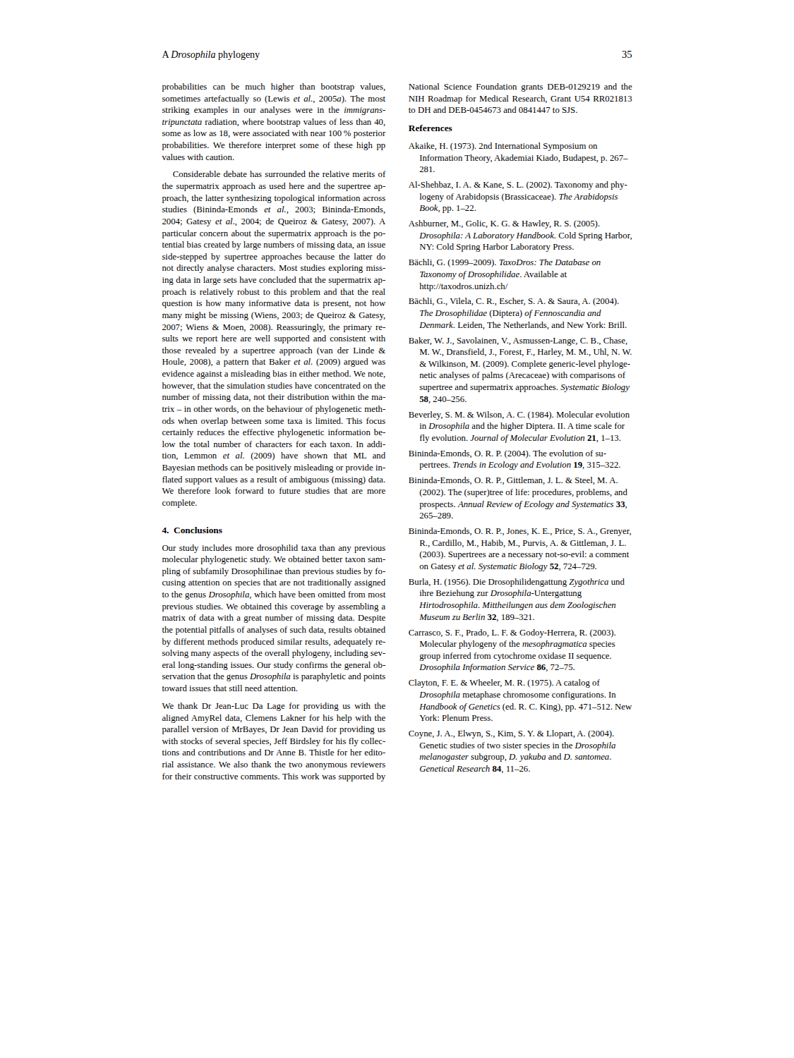A Drosophila phylogeny
35
probabilities can be much higher than bootstrap values, sometimes artefactually so (Lewis et al., 2005a). The most striking examples in our analyses were in the immigrans-tripunctata radiation, where bootstrap values of less than 40, some as low as 18, were associated with near 100 % posterior probabilities. We therefore interpret some of these high pp values with caution.
Considerable debate has surrounded the relative merits of the supermatrix approach as used here and the supertree approach, the latter synthesizing topological information across studies (Bininda-Emonds et al., 2003; Bininda-Emonds, 2004; Gatesy et al., 2004; de Queiroz & Gatesy, 2007). A particular concern about the supermatrix approach is the potential bias created by large numbers of missing data, an issue side-stepped by supertree approaches because the latter do not directly analyse characters. Most studies exploring missing data in large sets have concluded that the supermatrix approach is relatively robust to this problem and that the real question is how many informative data is present, not how many might be missing (Wiens, 2003; de Queiroz & Gatesy, 2007; Wiens & Moen, 2008). Reassuringly, the primary results we report here are well supported and consistent with those revealed by a supertree approach (van der Linde & Houle, 2008), a pattern that Baker et al. (2009) argued was evidence against a misleading bias in either method. We note, however, that the simulation studies have concentrated on the number of missing data, not their distribution within the matrix – in other words, on the behaviour of phylogenetic methods when overlap between some taxa is limited. This focus certainly reduces the effective phylogenetic information below the total number of characters for each taxon. In addition, Lemmon et al. (2009) have shown that ML and Bayesian methods can be positively misleading or provide inflated support values as a result of ambiguous (missing) data. We therefore look forward to future studies that are more complete.
4. Conclusions
Our study includes more drosophilid taxa than any previous molecular phylogenetic study. We obtained better taxon sampling of subfamily Drosophilinae than previous studies by focusing attention on species that are not traditionally assigned to the genus Drosophila, which have been omitted from most previous studies. We obtained this coverage by assembling a matrix of data with a great number of missing data. Despite the potential pitfalls of analyses of such data, results obtained by different methods produced similar results, adequately resolving many aspects of the overall phylogeny, including several long-standing issues. Our study confirms the general observation that the genus Drosophila is paraphyletic and points toward issues that still need attention.
We thank Dr Jean-Luc Da Lage for providing us with the aligned AmyRel data, Clemens Lakner for his help with the parallel version of MrBayes, Dr Jean David for providing us with stocks of several species, Jeff Birdsley for his fly collections and contributions and Dr Anne B. Thistle for her editorial assistance. We also thank the two anonymous reviewers for their constructive comments. This work was supported by National Science Foundation grants DEB-0129219 and the NIH Roadmap for Medical Research, Grant U54 RR021813 to DH and DEB-0454673 and 0841447 to SJS.
References
Akaike, H. (1973). 2nd International Symposium on Information Theory, Akademiai Kiado, Budapest, p. 267–281.
Al-Shehbaz, I. A. & Kane, S. L. (2002). Taxonomy and phylogeny of Arabidopsis (Brassicaceae). The Arabidopsis Book, pp. 1–22.
Ashburner, M., Golic, K. G. & Hawley, R. S. (2005). Drosophila: A Laboratory Handbook. Cold Spring Harbor, NY: Cold Spring Harbor Laboratory Press.
Bächli, G. (1999–2009). TaxoDros: The Database on Taxonomy of Drosophilidae. Available at http://taxodros.unizh.ch/
Bächli, G., Vilela, C. R., Escher, S. A. & Saura, A. (2004). The Drosophilidae (Diptera) of Fennoscandia and Denmark. Leiden, The Netherlands, and New York: Brill.
Baker, W. J., Savolainen, V., Asmussen-Lange, C. B., Chase, M. W., Dransfield, J., Forest, F., Harley, M. M., Uhl, N. W. & Wilkinson, M. (2009). Complete generic-level phylogenetic analyses of palms (Arecaceae) with comparisons of supertree and supermatrix approaches. Systematic Biology 58, 240–256.
Beverley, S. M. & Wilson, A. C. (1984). Molecular evolution in Drosophila and the higher Diptera. II. A time scale for fly evolution. Journal of Molecular Evolution 21, 1–13.
Bininda-Emonds, O. R. P. (2004). The evolution of supertrees. Trends in Ecology and Evolution 19, 315–322.
Bininda-Emonds, O. R. P., Gittleman, J. L. & Steel, M. A. (2002). The (super)tree of life: procedures, problems, and prospects. Annual Review of Ecology and Systematics 33, 265–289.
Bininda-Emonds, O. R. P., Jones, K. E., Price, S. A., Grenyer, R., Cardillo, M., Habib, M., Purvis, A. & Gittleman, J. L. (2003). Supertrees are a necessary not-so-evil: a comment on Gatesy et al. Systematic Biology 52, 724–729.
Burla, H. (1956). Die Drosophilidengattung Zygothrica und ihre Beziehung zur Drosophila-Untergattung Hirtodrosophila. Mittheilungen aus dem Zoologischen Museum zu Berlin 32, 189–321.
Carrasco, S. F., Prado, L. F. & Godoy-Herrera, R. (2003). Molecular phylogeny of the mesophragmatica species group inferred from cytochrome oxidase II sequence. Drosophila Information Service 86, 72–75.
Clayton, F. E. & Wheeler, M. R. (1975). A catalog of Drosophila metaphase chromosome configurations. In Handbook of Genetics (ed. R. C. King), pp. 471–512. New York: Plenum Press.
Coyne, J. A., Elwyn, S., Kim, S. Y. & Llopart, A. (2004). Genetic studies of two sister species in the Drosophila melanogaster subgroup, D. yakuba and D. santomea. Genetical Research 84, 11–26.